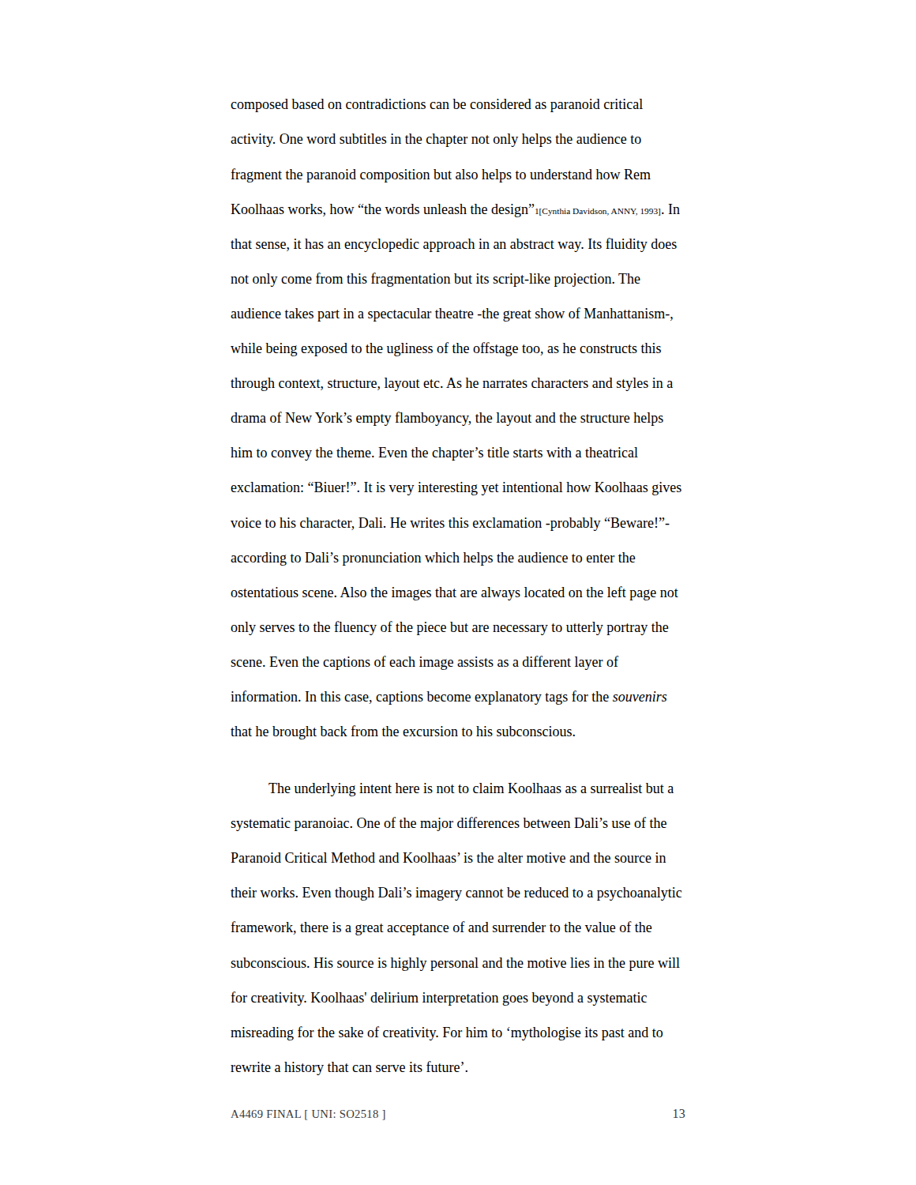composed based on contradictions can be considered as paranoid critical activity. One word subtitles in the chapter not only helps the audience to fragment the paranoid composition but also helps to understand how Rem Koolhaas works, how “the words unleash the design”1[Cynthia Davidson, ANNY, 1993]. In that sense, it has an encyclopedic approach in an abstract way. Its fluidity does not only come from this fragmentation but its script-like projection. The audience takes part in a spectacular theatre -the great show of Manhattanism-, while being exposed to the ugliness of the offstage too, as he constructs this through context, structure, layout etc. As he narrates characters and styles in a drama of New York’s empty flamboyancy, the layout and the structure helps him to convey the theme. Even the chapter’s title starts with a theatrical exclamation: “Biuer!”. It is very interesting yet intentional how Koolhaas gives voice to his character, Dali. He writes this exclamation -probably “Beware!”- according to Dali’s pronunciation which helps the audience to enter the ostentatious scene. Also the images that are always located on the left page not only serves to the fluency of the piece but are necessary to utterly portray the scene. Even the captions of each image assists as a different layer of information. In this case, captions become explanatory tags for the souvenirs that he brought back from the excursion to his subconscious.
The underlying intent here is not to claim Koolhaas as a surrealist but a systematic paranoiac. One of the major differences between Dali’s use of the Paranoid Critical Method and Koolhaas’ is the alter motive and the source in their works. Even though Dali’s imagery cannot be reduced to a psychoanalytic framework, there is a great acceptance of and surrender to the value of the subconscious. His source is highly personal and the motive lies in the pure will for creativity. Koolhaas' delirium interpretation goes beyond a systematic misreading for the sake of creativity. For him to ‘mythologise its past and to rewrite a history that can serve its future’.
A4469 FINAL [ UNI: SO2518 ] 13